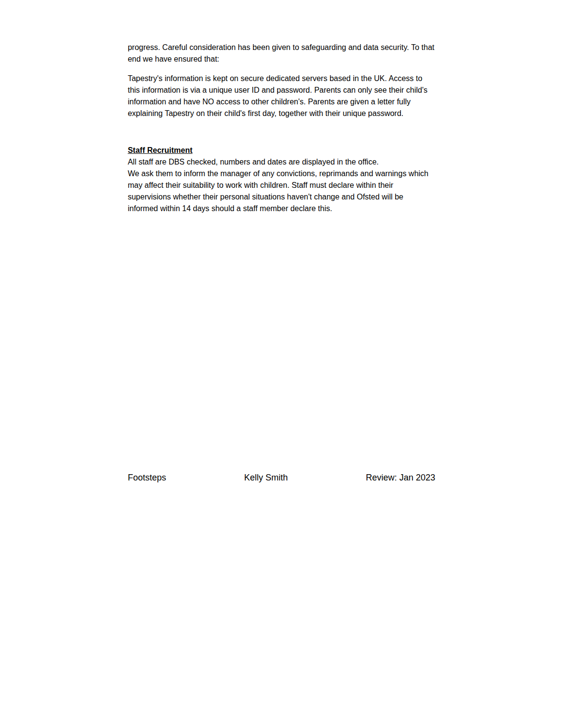progress. Careful consideration has been given to safeguarding and data security. To that end we have ensured that:
Tapestry's information is kept on secure dedicated servers based in the UK. Access to this information is via a unique user ID and password. Parents can only see their child's information and have NO access to other children's. Parents are given a letter fully explaining Tapestry on their child's first day, together with their unique password.
Staff Recruitment
All staff are DBS checked, numbers and dates are displayed in the office.
We ask them to inform the manager of any convictions, reprimands and warnings which may affect their suitability to work with children. Staff must declare within their supervisions whether their personal situations haven't change and Ofsted will be informed within 14 days should a staff member declare this.
Footsteps Kelly Smith Review: Jan 2023